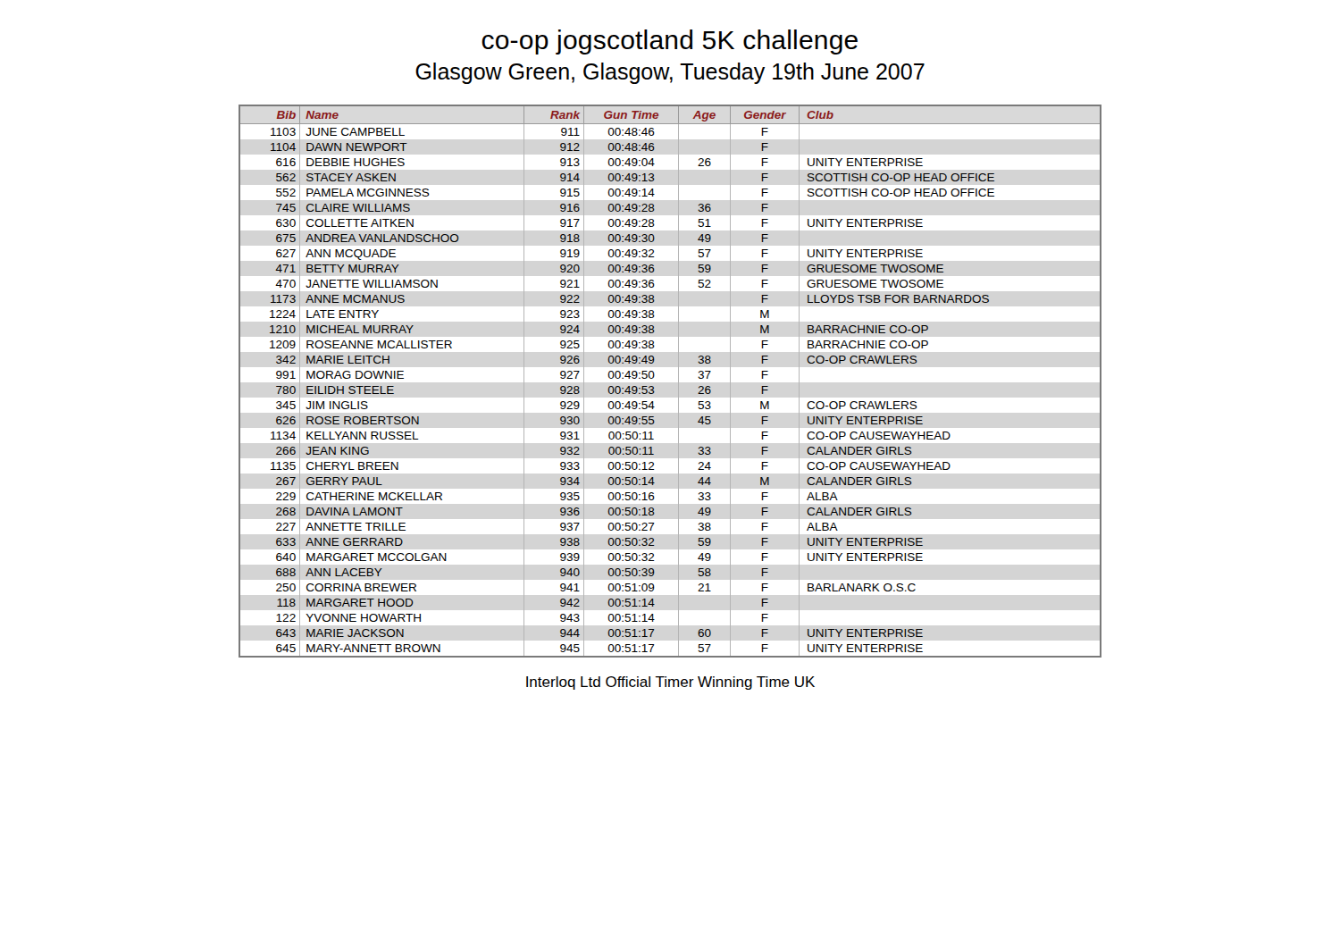co-op jogscotland 5K challenge
Glasgow Green, Glasgow, Tuesday 19th June 2007
| Bib | Name | Rank | Gun Time | Age | Gender | Club |
| --- | --- | --- | --- | --- | --- | --- |
| 1103 | JUNE CAMPBELL | 911 | 00:48:46 | | F | |
| 1104 | DAWN NEWPORT | 912 | 00:48:46 | | F | |
| 616 | DEBBIE HUGHES | 913 | 00:49:04 | 26 | F | UNITY ENTERPRISE |
| 562 | STACEY ASKEN | 914 | 00:49:13 | | F | SCOTTISH CO-OP HEAD OFFICE |
| 552 | PAMELA MCGINNESS | 915 | 00:49:14 | | F | SCOTTISH CO-OP HEAD OFFICE |
| 745 | CLAIRE WILLIAMS | 916 | 00:49:28 | 36 | F | |
| 630 | COLLETTE AITKEN | 917 | 00:49:28 | 51 | F | UNITY ENTERPRISE |
| 675 | ANDREA VANLANDSCHOO | 918 | 00:49:30 | 49 | F | |
| 627 | ANN MCQUADE | 919 | 00:49:32 | 57 | F | UNITY ENTERPRISE |
| 471 | BETTY MURRAY | 920 | 00:49:36 | 59 | F | GRUESOME TWOSOME |
| 470 | JANETTE WILLIAMSON | 921 | 00:49:36 | 52 | F | GRUESOME TWOSOME |
| 1173 | ANNE MCMANUS | 922 | 00:49:38 | | F | LLOYDS TSB FOR BARNARDOS |
| 1224 | LATE ENTRY | 923 | 00:49:38 | | M | |
| 1210 | MICHEAL MURRAY | 924 | 00:49:38 | | M | BARRACHNIE CO-OP |
| 1209 | ROSEANNE MCALLISTER | 925 | 00:49:38 | | F | BARRACHNIE CO-OP |
| 342 | MARIE LEITCH | 926 | 00:49:49 | 38 | F | CO-OP CRAWLERS |
| 991 | MORAG DOWNIE | 927 | 00:49:50 | 37 | F | |
| 780 | EILIDH STEELE | 928 | 00:49:53 | 26 | F | |
| 345 | JIM INGLIS | 929 | 00:49:54 | 53 | M | CO-OP CRAWLERS |
| 626 | ROSE ROBERTSON | 930 | 00:49:55 | 45 | F | UNITY ENTERPRISE |
| 1134 | KELLYANN RUSSEL | 931 | 00:50:11 | | F | CO-OP CAUSEWAYHEAD |
| 266 | JEAN KING | 932 | 00:50:11 | 33 | F | CALANDER GIRLS |
| 1135 | CHERYL BREEN | 933 | 00:50:12 | 24 | F | CO-OP CAUSEWAYHEAD |
| 267 | GERRY PAUL | 934 | 00:50:14 | 44 | M | CALANDER GIRLS |
| 229 | CATHERINE MCKELLAR | 935 | 00:50:16 | 33 | F | ALBA |
| 268 | DAVINA LAMONT | 936 | 00:50:18 | 49 | F | CALANDER GIRLS |
| 227 | ANNETTE TRILLE | 937 | 00:50:27 | 38 | F | ALBA |
| 633 | ANNE GERRARD | 938 | 00:50:32 | 59 | F | UNITY ENTERPRISE |
| 640 | MARGARET MCCOLGAN | 939 | 00:50:32 | 49 | F | UNITY ENTERPRISE |
| 688 | ANN LACEBY | 940 | 00:50:39 | 58 | F | |
| 250 | CORRINA BREWER | 941 | 00:51:09 | 21 | F | BARLANARK O.S.C |
| 118 | MARGARET HOOD | 942 | 00:51:14 | | F | |
| 122 | YVONNE HOWARTH | 943 | 00:51:14 | | F | |
| 643 | MARIE JACKSON | 944 | 00:51:17 | 60 | F | UNITY ENTERPRISE |
| 645 | MARY-ANNETT BROWN | 945 | 00:51:17 | 57 | F | UNITY ENTERPRISE |
Interloq Ltd Official Timer Winning Time UK